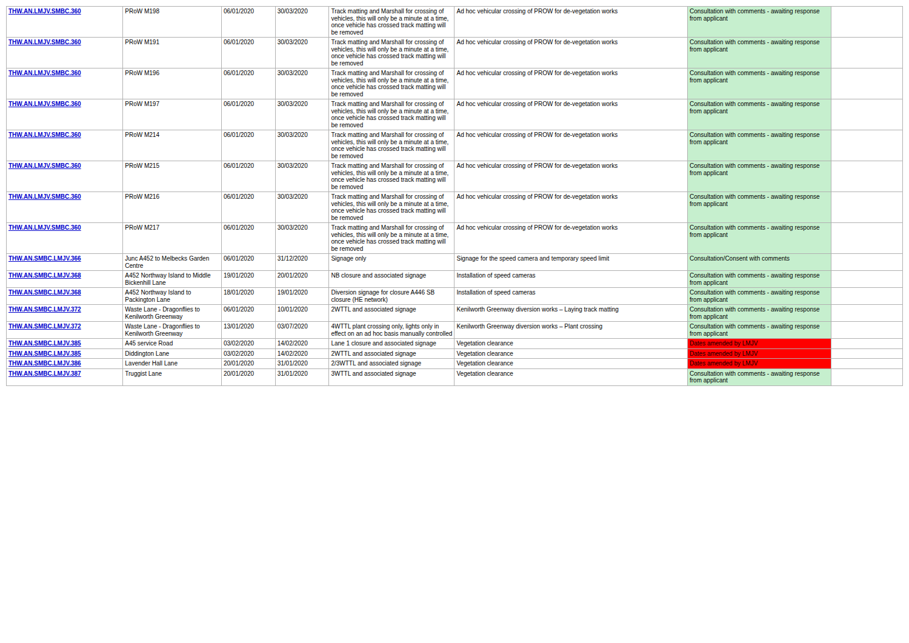| THW.AN.LMJV.SMBC.360 | PRoW M198 | 06/01/2020 | 30/03/2020 | Track matting and Marshall for crossing of vehicles, this will only be a minute at a time, once vehicle has crossed track matting will be removed | Ad hoc vehicular crossing of PROW for de-vegetation works | Consultation with comments - awaiting response from applicant | |
| THW.AN.LMJV.SMBC.360 | PRoW M191 | 06/01/2020 | 30/03/2020 | Track matting and Marshall for crossing of vehicles, this will only be a minute at a time, once vehicle has crossed track matting will be removed | Ad hoc vehicular crossing of PROW for de-vegetation works | Consultation with comments - awaiting response from applicant | |
| THW.AN.LMJV.SMBC.360 | PRoW M196 | 06/01/2020 | 30/03/2020 | Track matting and Marshall for crossing of vehicles, this will only be a minute at a time, once vehicle has crossed track matting will be removed | Ad hoc vehicular crossing of PROW for de-vegetation works | Consultation with comments - awaiting response from applicant | |
| THW.AN.LMJV.SMBC.360 | PRoW M197 | 06/01/2020 | 30/03/2020 | Track matting and Marshall for crossing of vehicles, this will only be a minute at a time, once vehicle has crossed track matting will be removed | Ad hoc vehicular crossing of PROW for de-vegetation works | Consultation with comments - awaiting response from applicant | |
| THW.AN.LMJV.SMBC.360 | PRoW M214 | 06/01/2020 | 30/03/2020 | Track matting and Marshall for crossing of vehicles, this will only be a minute at a time, once vehicle has crossed track matting will be removed | Ad hoc vehicular crossing of PROW for de-vegetation works | Consultation with comments - awaiting response from applicant | |
| THW.AN.LMJV.SMBC.360 | PRoW M215 | 06/01/2020 | 30/03/2020 | Track matting and Marshall for crossing of vehicles, this will only be a minute at a time, once vehicle has crossed track matting will be removed | Ad hoc vehicular crossing of PROW for de-vegetation works | Consultation with comments - awaiting response from applicant | |
| THW.AN.LMJV.SMBC.360 | PRoW M216 | 06/01/2020 | 30/03/2020 | Track matting and Marshall for crossing of vehicles, this will only be a minute at a time, once vehicle has crossed track matting will be removed | Ad hoc vehicular crossing of PROW for de-vegetation works | Consultation with comments - awaiting response from applicant | |
| THW.AN.LMJV.SMBC.360 | PRoW M217 | 06/01/2020 | 30/03/2020 | Track matting and Marshall for crossing of vehicles, this will only be a minute at a time, once vehicle has crossed track matting will be removed | Ad hoc vehicular crossing of PROW for de-vegetation works | Consultation with comments - awaiting response from applicant | |
| THW.AN.SMBC.LMJV.366 | Junc A452 to Melbecks Garden Centre | 06/01/2020 | 31/12/2020 | Signage only | Signage for the speed camera and temporary speed limit | Consultation/Consent with comments | |
| THW.AN.SMBC.LMJV.368 | A452 Northway Island to Middle Bickenhill Lane | 19/01/2020 | 20/01/2020 | NB closure and associated signage | Installation of speed cameras | Consultation with comments - awaiting response from applicant | |
| THW.AN.SMBC.LMJV.368 | A452 Northway Island to Packington Lane | 18/01/2020 | 19/01/2020 | Diversion signage for closure A446 SB closure (HE network) | Installation of speed cameras | Consultation with comments - awaiting response from applicant | |
| THW.AN.SMBC.LMJV.372 | Waste Lane - Dragonflies to Kenilworth Greenway | 06/01/2020 | 10/01/2020 | 2WTTL and associated signage | Kenilworth Greenway diversion works – Laying track matting | Consultation with comments - awaiting response from applicant | |
| THW.AN.SMBC.LMJV.372 | Waste Lane - Dragonflies to Kenilworth Greenway | 13/01/2020 | 03/07/2020 | 4WTTL plant crossing only, lights only in effect on an ad hoc basis manually controlled | Kenilworth Greenway diversion works – Plant crossing | Consultation with comments - awaiting response from applicant | |
| THW.AN.SMBC.LMJV.385 | A45 service Road | 03/02/2020 | 14/02/2020 | Lane 1 closure and associated signage | Vegetation clearance | Dates amended by LMJV | |
| THW.AN.SMBC.LMJV.385 | Diddington Lane | 03/02/2020 | 14/02/2020 | 2WTTL and associated signage | Vegetation clearance | Dates amended by LMJV | |
| THW.AN.SMBC.LMJV.386 | Lavender Hall Lane | 20/01/2020 | 31/01/2020 | 2/3WTTL and associated signage | Vegetation clearance | Dates amended by LMJV | |
| THW.AN.SMBC.LMJV.387 | Truggist Lane | 20/01/2020 | 31/01/2020 | 3WTTL and associated signage | Vegetation clearance | Consultation with comments - awaiting response from applicant | |